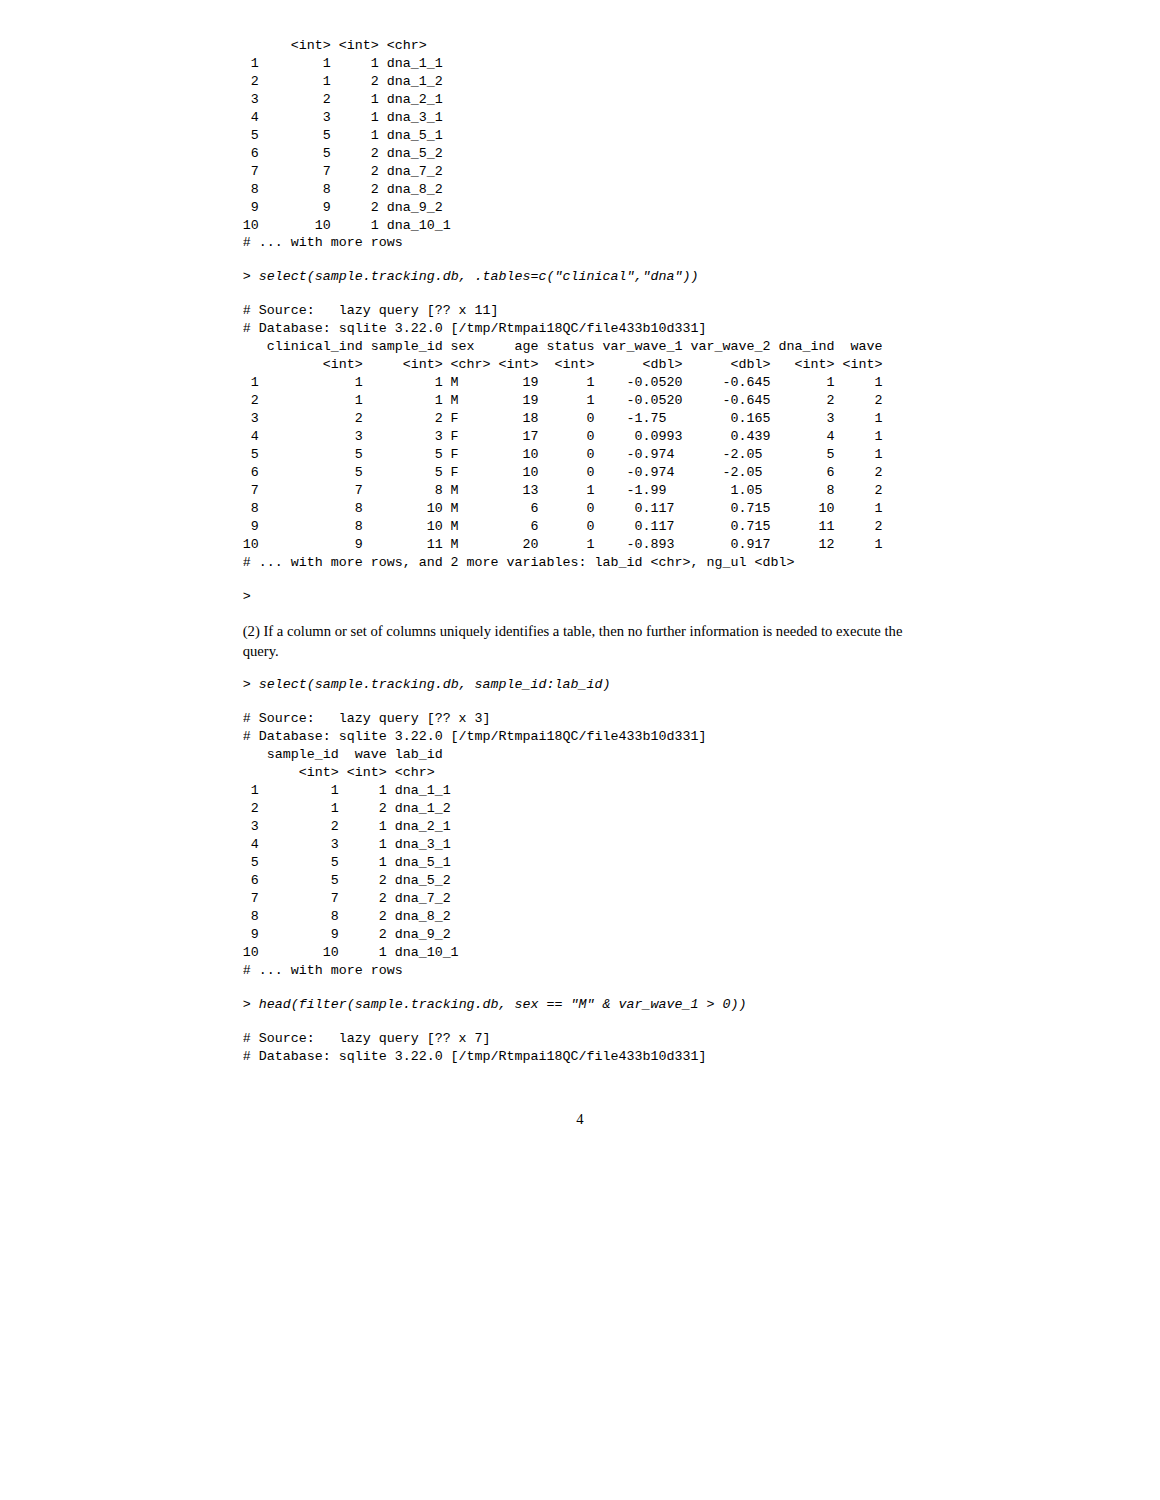<int> <int> <chr>
 1        1     1 dna_1_1
 2        1     2 dna_1_2
 3        2     1 dna_2_1
 4        3     1 dna_3_1
 5        5     1 dna_5_1
 6        5     2 dna_5_2
 7        7     2 dna_7_2
 8        8     2 dna_8_2
 9        9     2 dna_9_2
10       10     1 dna_10_1
# ... with more rows
> select(sample.tracking.db, .tables=c("clinical","dna"))
# Source:   lazy query [?? x 11]
# Database: sqlite 3.22.0 [/tmp/Rtmpai18QC/file433b10d331]
   clinical_ind sample_id sex     age status var_wave_1 var_wave_2 dna_ind  wave
          <int>     <int> <chr> <int>  <int>      <dbl>      <dbl>   <int> <int>
 1            1         1 M        19      1    -0.0520     -0.645       1     1
 2            1         1 M        19      1    -0.0520     -0.645       2     2
 3            2         2 F        18      0    -1.75        0.165       3     1
 4            3         3 F        17      0     0.0993      0.439       4     1
 5            5         5 F        10      0    -0.974      -2.05        5     1
 6            5         5 F        10      0    -0.974      -2.05        6     2
 7            7         8 M        13      1    -1.99        1.05        8     2
 8            8        10 M         6      0     0.117       0.715      10     1
 9            8        10 M         6      0     0.117       0.715      11     2
10            9        11 M        20      1    -0.893       0.917      12     1
# ... with more rows, and 2 more variables: lab_id <chr>, ng_ul <dbl>
>
(2) If a column or set of columns uniquely identifies a table, then no further information is needed to execute the query.
> select(sample.tracking.db, sample_id:lab_id)
# Source:   lazy query [?? x 3]
# Database: sqlite 3.22.0 [/tmp/Rtmpai18QC/file433b10d331]
   sample_id  wave lab_id
       <int> <int> <chr>
 1         1     1 dna_1_1
 2         1     2 dna_1_2
 3         2     1 dna_2_1
 4         3     1 dna_3_1
 5         5     1 dna_5_1
 6         5     2 dna_5_2
 7         7     2 dna_7_2
 8         8     2 dna_8_2
 9         9     2 dna_9_2
10        10     1 dna_10_1
# ... with more rows
> head(filter(sample.tracking.db, sex == "M" & var_wave_1 > 0))
# Source:   lazy query [?? x 7]
# Database: sqlite 3.22.0 [/tmp/Rtmpai18QC/file433b10d331]
4